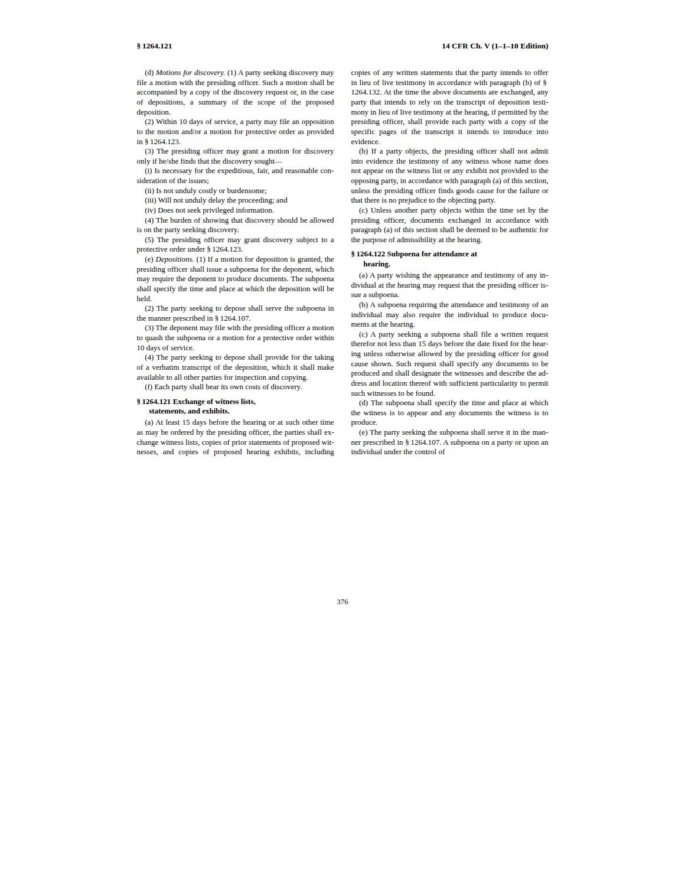§ 1264.121
14 CFR Ch. V (1–1–10 Edition)
(d) Motions for discovery. (1) A party seeking discovery may file a motion with the presiding officer. Such a motion shall be accompanied by a copy of the discovery request or, in the case of depositions, a summary of the scope of the proposed deposition.
(2) Within 10 days of service, a party may file an opposition to the motion and/or a motion for protective order as provided in § 1264.123.
(3) The presiding officer may grant a motion for discovery only if he/she finds that the discovery sought—
(i) Is necessary for the expeditious, fair, and reasonable consideration of the issues;
(ii) Is not unduly costly or burdensome;
(iii) Will not unduly delay the proceeding; and
(iv) Does not seek privileged information.
(4) The burden of showing that discovery should be allowed is on the party seeking discovery.
(5) The presiding officer may grant discovery subject to a protective order under § 1264.123.
(e) Depositions. (1) If a motion for deposition is granted, the presiding officer shall issue a subpoena for the deponent, which may require the deponent to produce documents. The subpoena shall specify the time and place at which the deposition will be held.
(2) The party seeking to depose shall serve the subpoena in the manner prescribed in § 1264.107.
(3) The deponent may file with the presiding officer a motion to quash the subpoena or a motion for a protective order within 10 days of service.
(4) The party seeking to depose shall provide for the taking of a verbatim transcript of the deposition, which it shall make available to all other parties for inspection and copying.
(f) Each party shall bear its own costs of discovery.
§ 1264.121 Exchange of witness lists, statements, and exhibits.
(a) At least 15 days before the hearing or at such other time as may be ordered by the presiding officer, the parties shall exchange witness lists, copies of prior statements of proposed witnesses, and copies of proposed hearing exhibits, including copies of any written statements that the party intends to offer in lieu of live testimony in accordance with paragraph (b) of § 1264.132. At the time the above documents are exchanged, any party that intends to rely on the transcript of deposition testimony in lieu of live testimony at the hearing, if permitted by the presiding officer, shall provide each party with a copy of the specific pages of the transcript it intends to introduce into evidence.
(b) If a party objects, the presiding officer shall not admit into evidence the testimony of any witness whose name does not appear on the witness list or any exhibit not provided to the opposing party, in accordance with paragraph (a) of this section, unless the presiding officer finds goods cause for the failure or that there is no prejudice to the objecting party.
(c) Unless another party objects within the time set by the presiding officer, documents exchanged in accordance with paragraph (a) of this section shall be deemed to be authentic for the purpose of admissibility at the hearing.
§ 1264.122 Subpoena for attendance at hearing.
(a) A party wishing the appearance and testimony of any individual at the hearing may request that the presiding officer issue a subpoena.
(b) A subpoena requiring the attendance and testimony of an individual may also require the individual to produce documents at the hearing.
(c) A party seeking a subpoena shall file a written request therefor not less than 15 days before the date fixed for the hearing unless otherwise allowed by the presiding officer for good cause shown. Such request shall specify any documents to be produced and shall designate the witnesses and describe the address and location thereof with sufficient particularity to permit such witnesses to be found.
(d) The subpoena shall specify the time and place at which the witness is to appear and any documents the witness is to produce.
(e) The party seeking the subpoena shall serve it in the manner prescribed in § 1264.107. A subpoena on a party or upon an individual under the control of
376